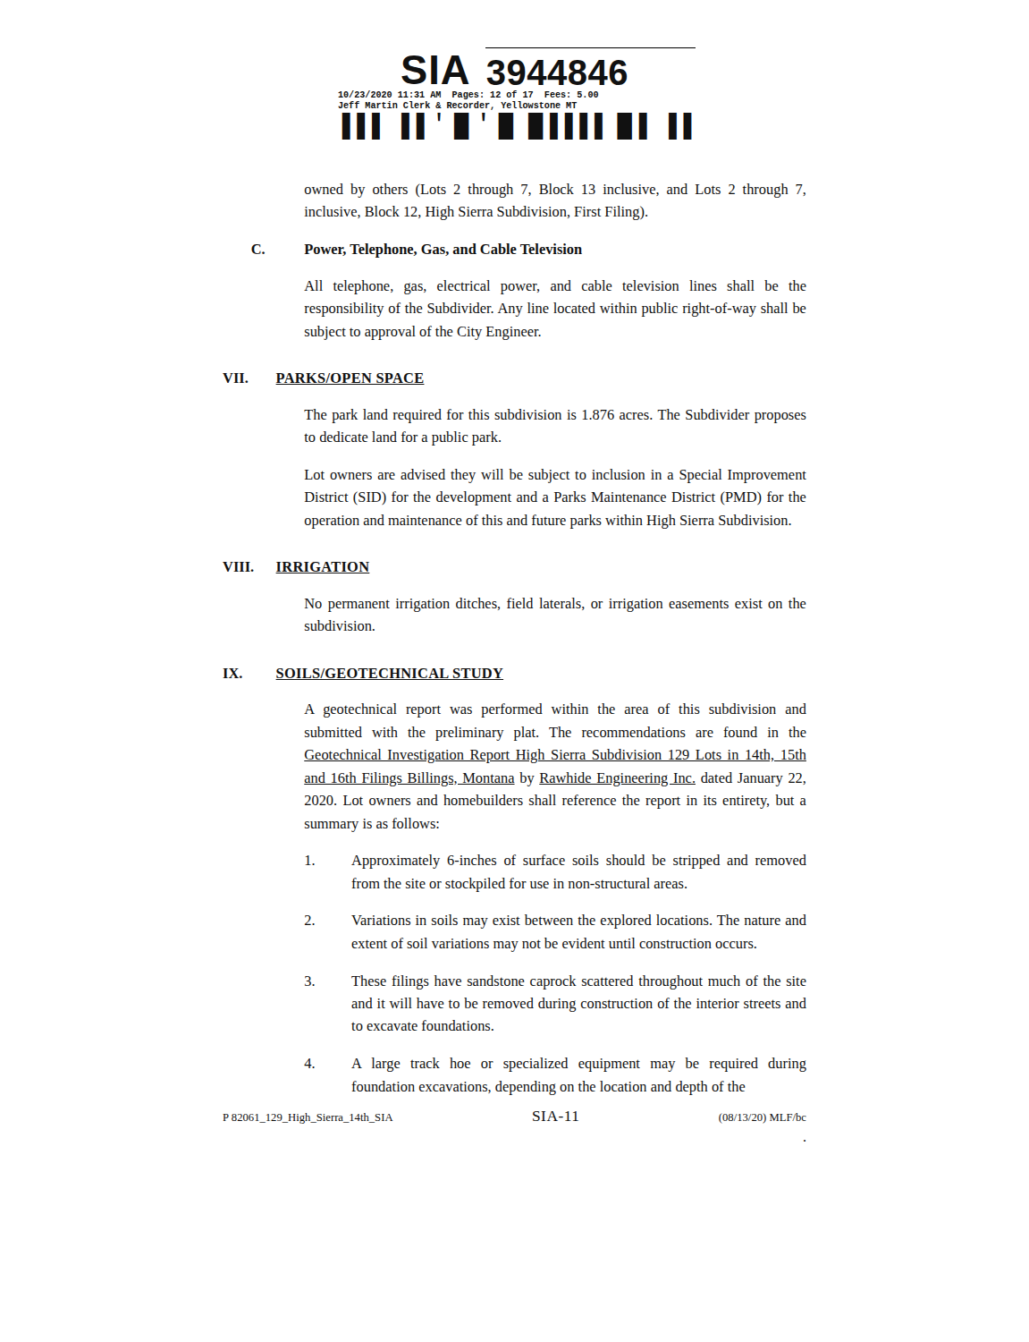SIA
3944846
10/23/2020 11:31 AM Pages: 12 of 17 Fees: 5.00
Jeff Martin Clerk & Recorder, Yellowstone MT
▌▌▌ ▌▌'▐▌'▐▌▐▌▌▌▌▌▐▌▌ ▌▌▐ ▌▌▐▌▌ ▌▌▌▌▌▐▌ ▌▌'▌▌▌▌▌▌'▐▌▌▌▌▌▌▌▌ ▌▌▌▌▌
owned by others (Lots 2 through 7, Block 13 inclusive, and Lots 2 through 7, inclusive, Block 12, High Sierra Subdivision, First Filing).
C.
Power, Telephone, Gas, and Cable Television
All telephone, gas, electrical power, and cable television lines shall be the responsibility of the Subdivider. Any line located within public right-of-way shall be subject to approval of the City Engineer.
VII.
PARKS/OPEN SPACE
The park land required for this subdivision is 1.876 acres. The Subdivider proposes to dedicate land for a public park.
Lot owners are advised they will be subject to inclusion in a Special Improvement District (SID) for the development and a Parks Maintenance District (PMD) for the operation and maintenance of this and future parks within High Sierra Subdivision.
VIII.
IRRIGATION
No permanent irrigation ditches, field laterals, or irrigation easements exist on the subdivision.
IX.
SOILS/GEOTECHNICAL STUDY
A geotechnical report was performed within the area of this subdivision and submitted with the preliminary plat. The recommendations are found in the Geotechnical Investigation Report High Sierra Subdivision 129 Lots in 14th, 15th and 16th Filings Billings, Montana by Rawhide Engineering Inc. dated January 22, 2020. Lot owners and homebuilders shall reference the report in its entirety, but a summary is as follows:
1. Approximately 6-inches of surface soils should be stripped and removed from the site or stockpiled for use in non-structural areas.
2. Variations in soils may exist between the explored locations. The nature and extent of soil variations may not be evident until construction occurs.
3. These filings have sandstone caprock scattered throughout much of the site and it will have to be removed during construction of the interior streets and to excavate foundations.
4. A large track hoe or specialized equipment may be required during foundation excavations, depending on the location and depth of the
P 82061_129_High_Sierra_14th_SIA
SIA-11
(08/13/20) MLF/bc
.